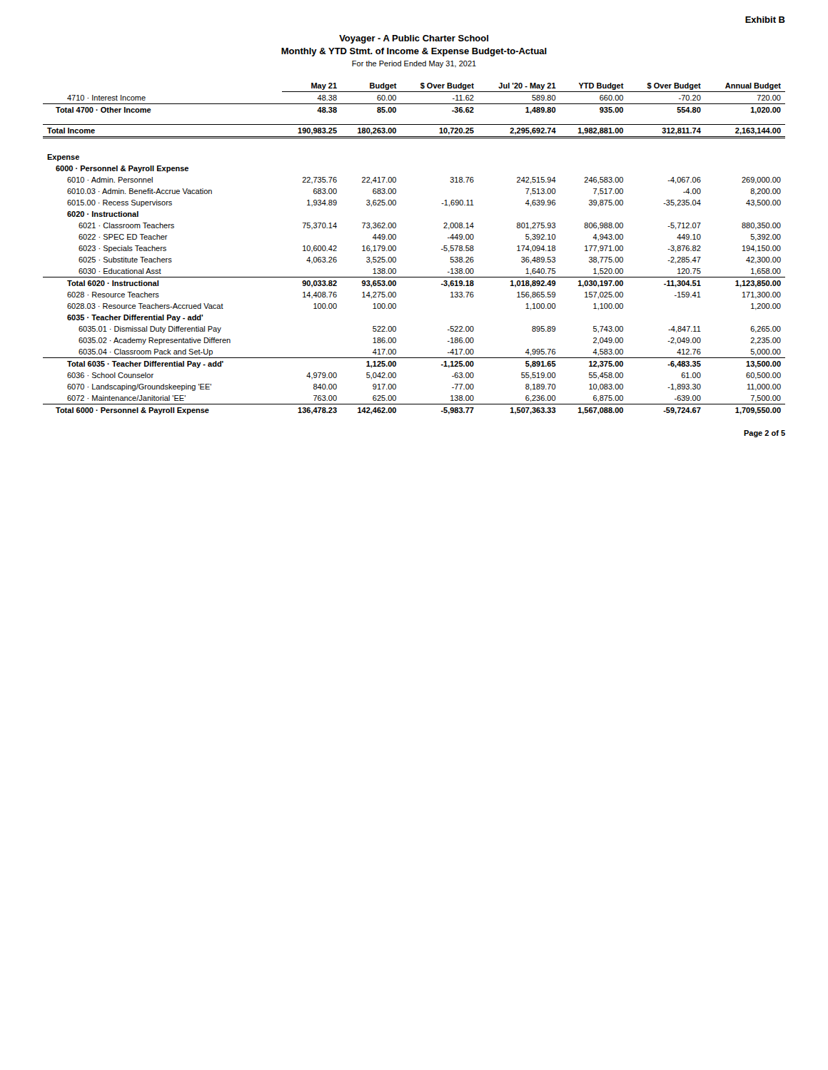Exhibit B
Voyager - A Public Charter School
Monthly & YTD Stmt. of Income & Expense Budget-to-Actual
For the Period Ended May 31, 2021
| | May 21 | Budget | $ Over Budget | Jul '20 - May 21 | YTD Budget | $ Over Budget | Annual Budget |
| --- | --- | --- | --- | --- | --- | --- | --- |
| 4710 · Interest Income | 48.38 | 60.00 | -11.62 | 589.80 | 660.00 | -70.20 | 720.00 |
| Total 4700 · Other Income | 48.38 | 85.00 | -36.62 | 1,489.80 | 935.00 | 554.80 | 1,020.00 |
| Total Income | 190,983.25 | 180,263.00 | 10,720.25 | 2,295,692.74 | 1,982,881.00 | 312,811.74 | 2,163,144.00 |
| Expense |
| 6000 · Personnel & Payroll Expense |
| 6010 · Admin. Personnel | 22,735.76 | 22,417.00 | 318.76 | 242,515.94 | 246,583.00 | -4,067.06 | 269,000.00 |
| 6010.03 · Admin. Benefit-Accrue Vacation | 683.00 | 683.00 | | 7,513.00 | 7,517.00 | -4.00 | 8,200.00 |
| 6015.00 · Recess Supervisors | 1,934.89 | 3,625.00 | -1,690.11 | 4,639.96 | 39,875.00 | -35,235.04 | 43,500.00 |
| 6020 · Instructional |
| 6021 · Classroom Teachers | 75,370.14 | 73,362.00 | 2,008.14 | 801,275.93 | 806,988.00 | -5,712.07 | 880,350.00 |
| 6022 · SPEC ED Teacher | | 449.00 | -449.00 | 5,392.10 | 4,943.00 | 449.10 | 5,392.00 |
| 6023 · Specials Teachers | 10,600.42 | 16,179.00 | -5,578.58 | 174,094.18 | 177,971.00 | -3,876.82 | 194,150.00 |
| 6025 · Substitute Teachers | 4,063.26 | 3,525.00 | 538.26 | 36,489.53 | 38,775.00 | -2,285.47 | 42,300.00 |
| 6030 · Educational Asst | | 138.00 | -138.00 | 1,640.75 | 1,520.00 | 120.75 | 1,658.00 |
| Total 6020 · Instructional | 90,033.82 | 93,653.00 | -3,619.18 | 1,018,892.49 | 1,030,197.00 | -11,304.51 | 1,123,850.00 |
| 6028 · Resource Teachers | 14,408.76 | 14,275.00 | 133.76 | 156,865.59 | 157,025.00 | -159.41 | 171,300.00 |
| 6028.03 · Resource Teachers-Accrued Vacat | 100.00 | 100.00 | | 1,100.00 | 1,100.00 | | 1,200.00 |
| 6035 · Teacher Differential Pay - add' |
| 6035.01 · Dismissal Duty Differential Pay | | 522.00 | -522.00 | 895.89 | 5,743.00 | -4,847.11 | 6,265.00 |
| 6035.02 · Academy Representative Differen | | 186.00 | -186.00 | | 2,049.00 | -2,049.00 | 2,235.00 |
| 6035.04 · Classroom Pack and Set-Up | | 417.00 | -417.00 | 4,995.76 | 4,583.00 | 412.76 | 5,000.00 |
| Total 6035 · Teacher Differential Pay - add' | | 1,125.00 | -1,125.00 | 5,891.65 | 12,375.00 | -6,483.35 | 13,500.00 |
| 6036 · School Counselor | 4,979.00 | 5,042.00 | -63.00 | 55,519.00 | 55,458.00 | 61.00 | 60,500.00 |
| 6070 · Landscaping/Groundskeeping 'EE' | 840.00 | 917.00 | -77.00 | 8,189.70 | 10,083.00 | -1,893.30 | 11,000.00 |
| 6072 · Maintenance/Janitorial 'EE' | 763.00 | 625.00 | 138.00 | 6,236.00 | 6,875.00 | -639.00 | 7,500.00 |
| Total 6000 · Personnel & Payroll Expense | 136,478.23 | 142,462.00 | -5,983.77 | 1,507,363.33 | 1,567,088.00 | -59,724.67 | 1,709,550.00 |
Page 2 of 5